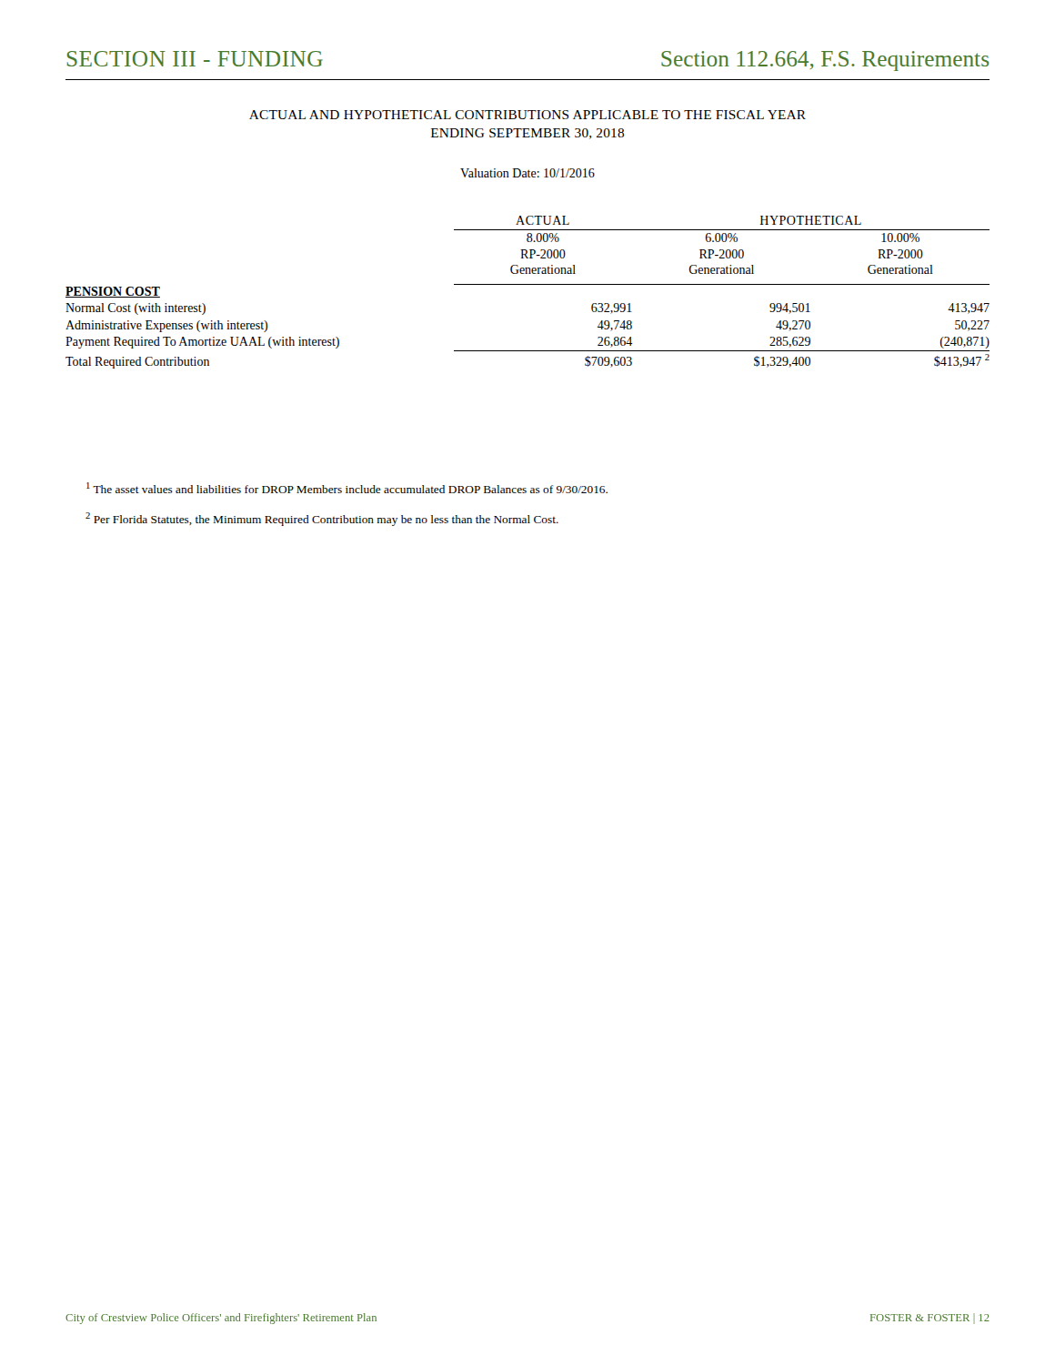SECTION III - FUNDING
Section 112.664, F.S. Requirements
ACTUAL AND HYPOTHETICAL CONTRIBUTIONS APPLICABLE TO THE FISCAL YEAR
ENDING SEPTEMBER 30, 2018
Valuation Date: 10/1/2016
| | ACTUAL | HYPOTHETICAL |
| | 8.00% RP-2000 Generational | 6.00% RP-2000 Generational | 10.00% RP-2000 Generational |
| PENSION COST | | | |
| Normal Cost (with interest) | 632,991 | 994,501 | 413,947 |
| Administrative Expenses (with interest) | 49,748 | 49,270 | 50,227 |
| Payment Required To Amortize UAAL (with interest) | 26,864 | 285,629 | (240,871) |
| Total Required Contribution | $709,603 | $1,329,400 | $413,947 2 |
1 The asset values and liabilities for DROP Members include accumulated DROP Balances as of 9/30/2016.
2 Per Florida Statutes, the Minimum Required Contribution may be no less than the Normal Cost.
City of Crestview Police Officers' and Firefighters' Retirement Plan
FOSTER & FOSTER | 12